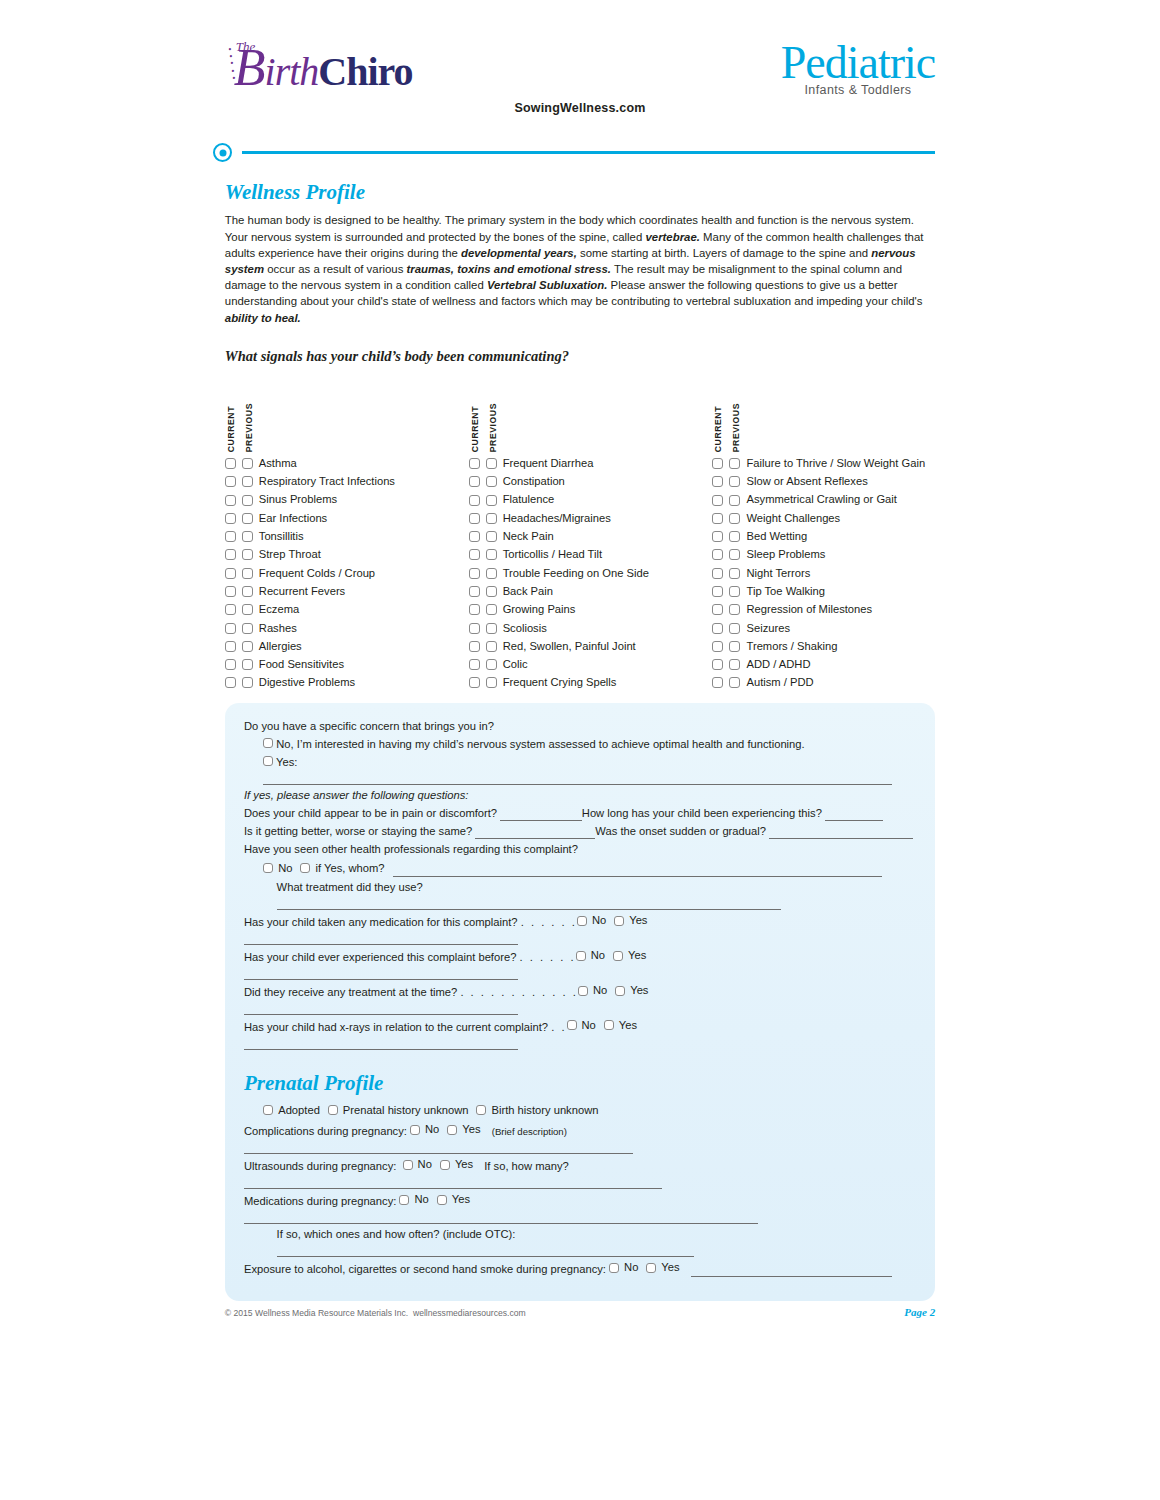•••••
The Birth Chiro
SowingWellness.com
Pediatric
Infants & Toddlers
Wellness Profile
The human body is designed to be healthy. The primary system in the body which coordinates health and function is the nervous system. Your nervous system is surrounded and protected by the bones of the spine, called vertebrae. Many of the common health challenges that adults experience have their origins during the developmental years, some starting at birth. Layers of damage to the spine and nervous system occur as a result of various traumas, toxins and emotional stress. The result may be misalignment to the spinal column and damage to the nervous system in a condition called Vertebral Subluxation. Please answer the following questions to give us a better understanding about your child's state of wellness and factors which may be contributing to vertebral subluxation and impeding your child's ability to heal.
What signals has your child’s body been communicating?
CURRENT
PREVIOUS
Asthma
Respiratory Tract Infections
Sinus Problems
Ear Infections
Tonsillitis
Strep Throat
Frequent Colds / Croup
Recurrent Fevers
Eczema
Rashes
Allergies
Food Sensitivites
Digestive Problems
CURRENT
PREVIOUS
Frequent Diarrhea
Constipation
Flatulence
Headaches/Migraines
Neck Pain
Torticollis / Head Tilt
Trouble Feeding on One Side
Back Pain
Growing Pains
Scoliosis
Red, Swollen, Painful Joint
Colic
Frequent Crying Spells
CURRENT
PREVIOUS
Failure to Thrive / Slow Weight Gain
Slow or Absent Reflexes
Asymmetrical Crawling or Gait
Weight Challenges
Bed Wetting
Sleep Problems
Night Terrors
Tip Toe Walking
Regression of Milestones
Seizures
Tremors / Shaking
ADD / ADHD
Autism / PDD
Do you have a specific concern that brings you in?
No, I’m interested in having my child’s nervous system assessed to achieve optimal health and functioning.
Yes:
If yes, please answer the following questions:
Does your child appear to be in pain or discomfort? How long has your child been experiencing this?
Is it getting better, worse or staying the same? Was the onset sudden or gradual?
Have you seen other health professionals regarding this complaint?
No if Yes, whom?
What treatment did they use?
Has your child taken any medication for this complaint? . . . . . . No Yes
Has your child ever experienced this complaint before? . . . . . . No Yes
Did they receive any treatment at the time? . . . . . . . . . . . . No Yes
Has your child had x-rays in relation to the current complaint? . . No Yes
Prenatal Profile
Adopted Prenatal history unknown Birth history unknown
Complications during pregnancy: No Yes (Brief description)
Ultrasounds during pregnancy: No Yes If so, how many?
Medications during pregnancy: No Yes
If so, which ones and how often? (include OTC):
Exposure to alcohol, cigarettes or second hand smoke during pregnancy: No Yes
© 2015 Wellness Media Resource Materials Inc. wellnessmediaresources.com
Page 2